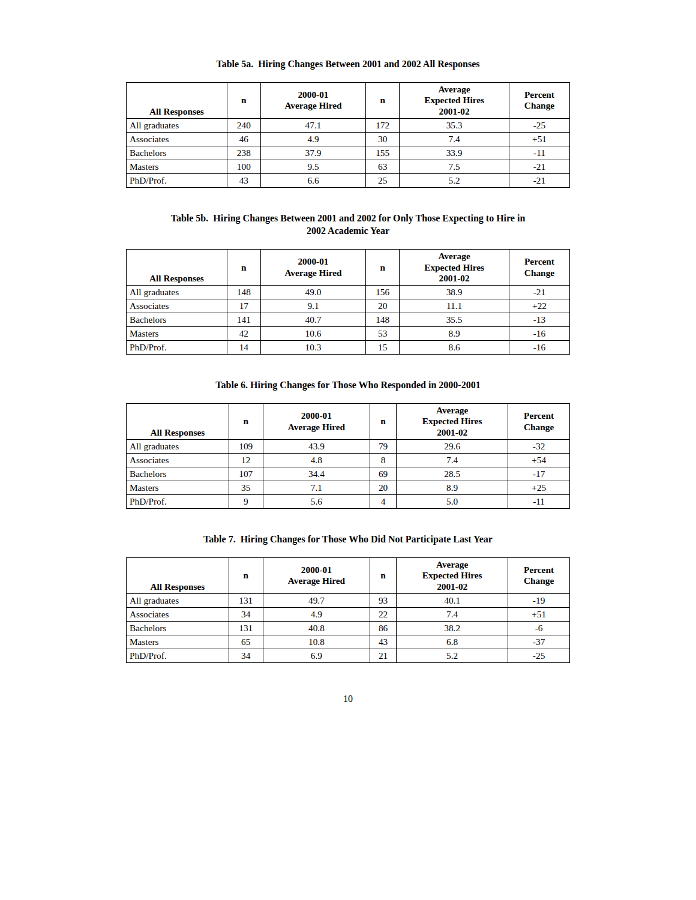Table 5a. Hiring Changes Between 2001 and 2002 All Responses
| All Responses | n | 2000-01 Average Hired | n | Average Expected Hires 2001-02 | Percent Change |
| --- | --- | --- | --- | --- | --- |
| All graduates | 240 | 47.1 | 172 | 35.3 | -25 |
| Associates | 46 | 4.9 | 30 | 7.4 | +51 |
| Bachelors | 238 | 37.9 | 155 | 33.9 | -11 |
| Masters | 100 | 9.5 | 63 | 7.5 | -21 |
| PhD/Prof. | 43 | 6.6 | 25 | 5.2 | -21 |
Table 5b. Hiring Changes Between 2001 and 2002 for Only Those Expecting to Hire in
2002 Academic Year
| All Responses | n | 2000-01 Average Hired | n | Average Expected Hires 2001-02 | Percent Change |
| --- | --- | --- | --- | --- | --- |
| All graduates | 148 | 49.0 | 156 | 38.9 | -21 |
| Associates | 17 | 9.1 | 20 | 11.1 | +22 |
| Bachelors | 141 | 40.7 | 148 | 35.5 | -13 |
| Masters | 42 | 10.6 | 53 | 8.9 | -16 |
| PhD/Prof. | 14 | 10.3 | 15 | 8.6 | -16 |
Table 6. Hiring Changes for Those Who Responded in 2000-2001
| All Responses | n | 2000-01 Average Hired | n | Average Expected Hires 2001-02 | Percent Change |
| --- | --- | --- | --- | --- | --- |
| All graduates | 109 | 43.9 | 79 | 29.6 | -32 |
| Associates | 12 | 4.8 | 8 | 7.4 | +54 |
| Bachelors | 107 | 34.4 | 69 | 28.5 | -17 |
| Masters | 35 | 7.1 | 20 | 8.9 | +25 |
| PhD/Prof. | 9 | 5.6 | 4 | 5.0 | -11 |
Table 7. Hiring Changes for Those Who Did Not Participate Last Year
| All Responses | n | 2000-01 Average Hired | n | Average Expected Hires 2001-02 | Percent Change |
| --- | --- | --- | --- | --- | --- |
| All graduates | 131 | 49.7 | 93 | 40.1 | -19 |
| Associates | 34 | 4.9 | 22 | 7.4 | +51 |
| Bachelors | 131 | 40.8 | 86 | 38.2 | -6 |
| Masters | 65 | 10.8 | 43 | 6.8 | -37 |
| PhD/Prof. | 34 | 6.9 | 21 | 5.2 | -25 |
10